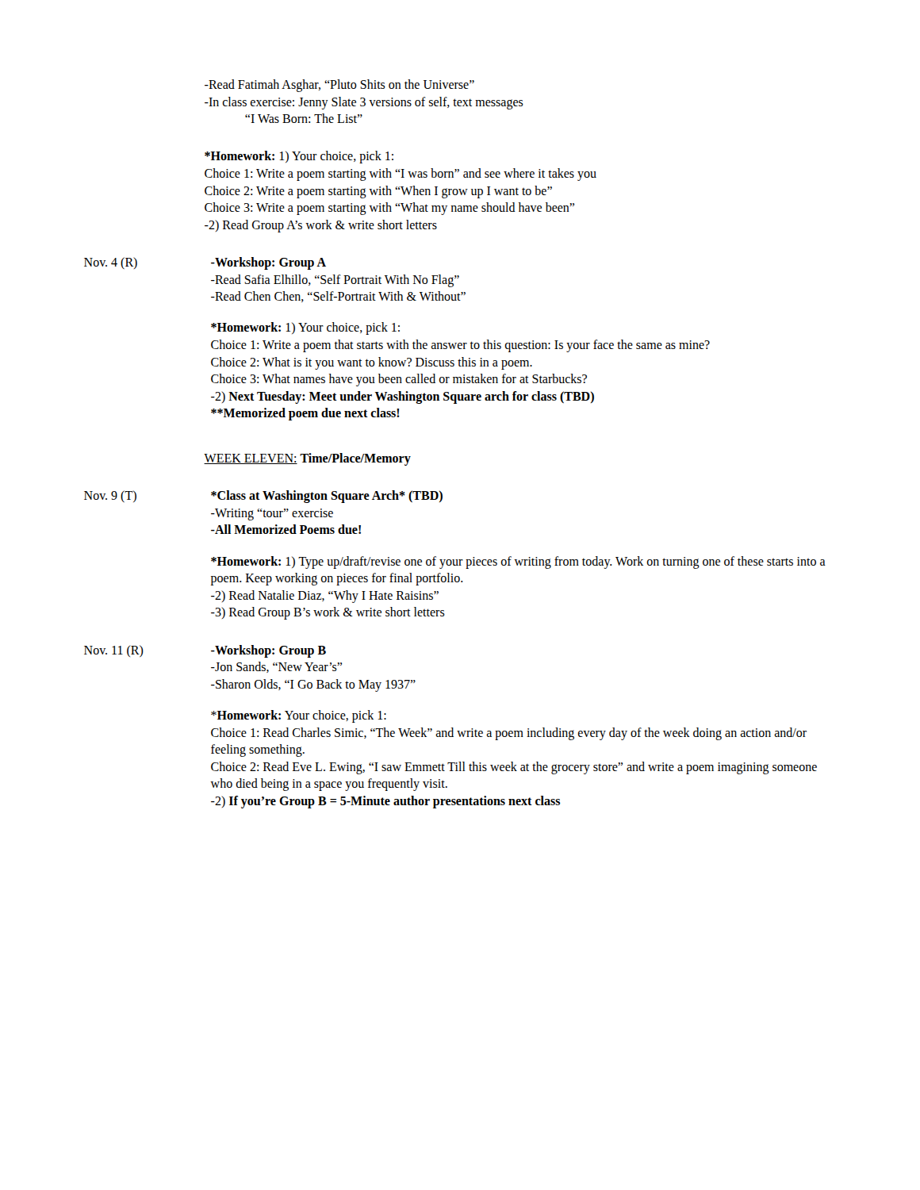-Read Fatimah Asghar, “Pluto Shits on the Universe”
-In class exercise: Jenny Slate 3 versions of self, text messages
“I Was Born: The List”
*Homework: 1) Your choice, pick 1:
Choice 1: Write a poem starting with “I was born” and see where it takes you
Choice 2: Write a poem starting with “When I grow up I want to be”
Choice 3: Write a poem starting with “What my name should have been”
-2) Read Group A’s work & write short letters
Nov. 4 (R)
-Workshop: Group A
-Read Safia Elhillo, “Self Portrait With No Flag”
-Read Chen Chen, “Self-Portrait With & Without”
*Homework: 1) Your choice, pick 1:
Choice 1: Write a poem that starts with the answer to this question: Is your face the same as mine?
Choice 2: What is it you want to know? Discuss this in a poem.
Choice 3: What names have you been called or mistaken for at Starbucks?
-2) Next Tuesday: Meet under Washington Square arch for class (TBD)
**Memorized poem due next class!
WEEK ELEVEN: Time/Place/Memory
Nov. 9 (T)
*Class at Washington Square Arch* (TBD)
-Writing “tour” exercise
-All Memorized Poems due!
*Homework: 1) Type up/draft/revise one of your pieces of writing from today. Work on turning one of these starts into a poem. Keep working on pieces for final portfolio.
-2) Read Natalie Diaz, “Why I Hate Raisins”
-3) Read Group B’s work & write short letters
Nov. 11 (R)
-Workshop: Group B
-Jon Sands, “New Year’s”
-Sharon Olds, “I Go Back to May 1937”
*Homework: Your choice, pick 1:
Choice 1: Read Charles Simic, “The Week” and write a poem including every day of the week doing an action and/or feeling something.
Choice 2: Read Eve L. Ewing, “I saw Emmett Till this week at the grocery store” and write a poem imagining someone who died being in a space you frequently visit.
-2) If you’re Group B = 5-Minute author presentations next class